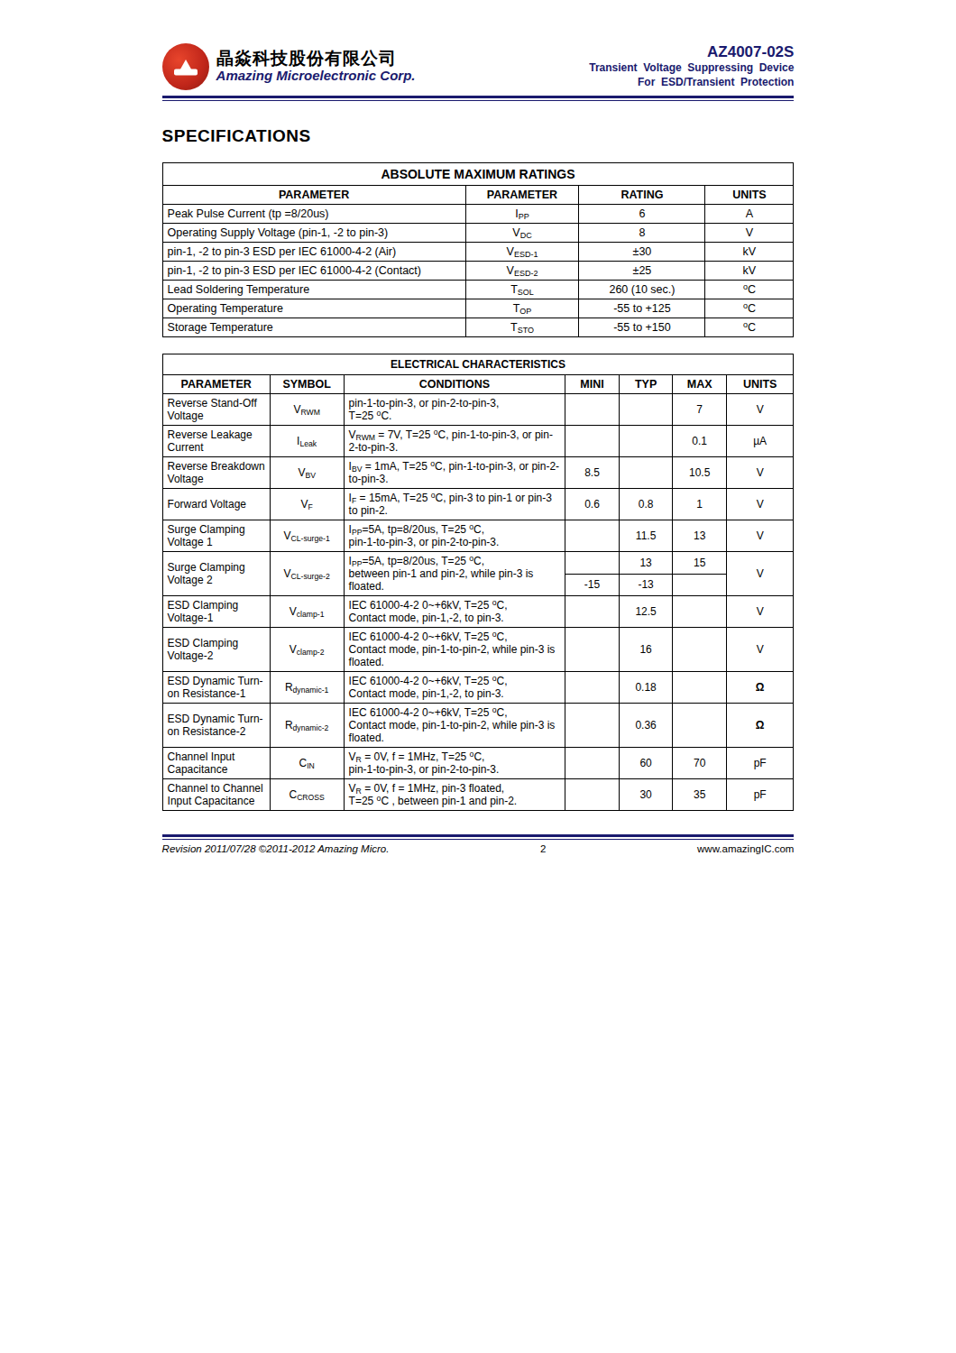晶焱科技股份有限公司
Amazing Microelectronic Corp.
AZ4007-02S
Transient Voltage Suppressing Device
For ESD/Transient Protection
SPECIFICATIONS
| ABSOLUTE MAXIMUM RATINGS |
| PARAMETER | PARAMETER | RATING | UNITS |
| Peak Pulse Current (tp =8/20us) | I PP | 6 | A |
| Operating Supply Voltage (pin-1, -2 to pin-3) | V DC | 8 | V |
| pin-1, -2 to pin-3 ESD per IEC 61000-4-2 (Air) | V ESD-1 | ±30 | kV |
| pin-1, -2 to pin-3 ESD per IEC 61000-4-2 (Contact) | V ESD-2 | ±25 | kV |
| Lead Soldering Temperature | T SOL | 260 (10 sec.) | o C |
| Operating Temperature | T OP | -55 to +125 | o C |
| Storage Temperature | T STO | -55 to +150 | o C |
| ELECTRICAL CHARACTERISTICS |
| PARAMETER | SYMBOL | CONDITIONS | MINI | TYP | MAX | UNITS |
| Reverse Stand-Off Voltage | V RWM | pin-1-to-pin-3, or pin-2-to-pin-3, T=25 o C. | | | 7 | V |
| Reverse Leakage Current | I Leak | V RWM = 7V, T=25 o C, pin-1-to-pin-3, or pin-2-to-pin-3. | | | 0.1 | µA |
| Reverse Breakdown Voltage | V BV | I BV = 1mA, T=25 o C, pin-1-to-pin-3, or pin-2-to-pin-3. | 8.5 | | 10.5 | V |
| Forward Voltage | V F | I F = 15mA, T=25 o C, pin-3 to pin-1 or pin-3 to pin-2. | 0.6 | 0.8 | 1 | V |
| Surge Clamping Voltage 1 | V CL-surge-1 | I PP =5A, tp=8/20us, T=25 o C, pin-1-to-pin-3, or pin-2-to-pin-3. | | 11.5 | 13 | V |
| Surge Clamping Voltage 2 | V CL-surge-2 | I PP =5A, tp=8/20us, T=25 o C, between pin-1 and pin-2, while pin-3 is floated. | | 13 | 15 | V |
| -15 | -13 | |
| ESD Clamping Voltage-1 | V clamp-1 | IEC 61000-4-2 0~+6kV, T=25 o C, Contact mode, pin-1,-2, to pin-3. | | 12.5 | | V |
| ESD Clamping Voltage-2 | V clamp-2 | IEC 61000-4-2 0~+6kV, T=25 o C, Contact mode, pin-1-to-pin-2, while pin-3 is floated. | | 16 | | V |
| ESD Dynamic Turn-on Resistance-1 | R dynamic-1 | IEC 61000-4-2 0~+6kV, T=25 o C, Contact mode, pin-1,-2, to pin-3. | | 0.18 | | Ω |
| ESD Dynamic Turn-on Resistance-2 | R dynamic-2 | IEC 61000-4-2 0~+6kV, T=25 o C, Contact mode, pin-1-to-pin-2, while pin-3 is floated. | | 0.36 | | Ω |
| Channel Input Capacitance | C IN | V R = 0V, f = 1MHz, T=25 o C, pin-1-to-pin-3, or pin-2-to-pin-3. | | 60 | 70 | pF |
| Channel to Channel Input Capacitance | C CROSS | V R = 0V, f = 1MHz, pin-3 floated, T=25 o C , between pin-1 and pin-2. | | 30 | 35 | pF |
Revision 2011/07/28 ©2011-2012 Amazing Micro.
2
www.amazingIC.com